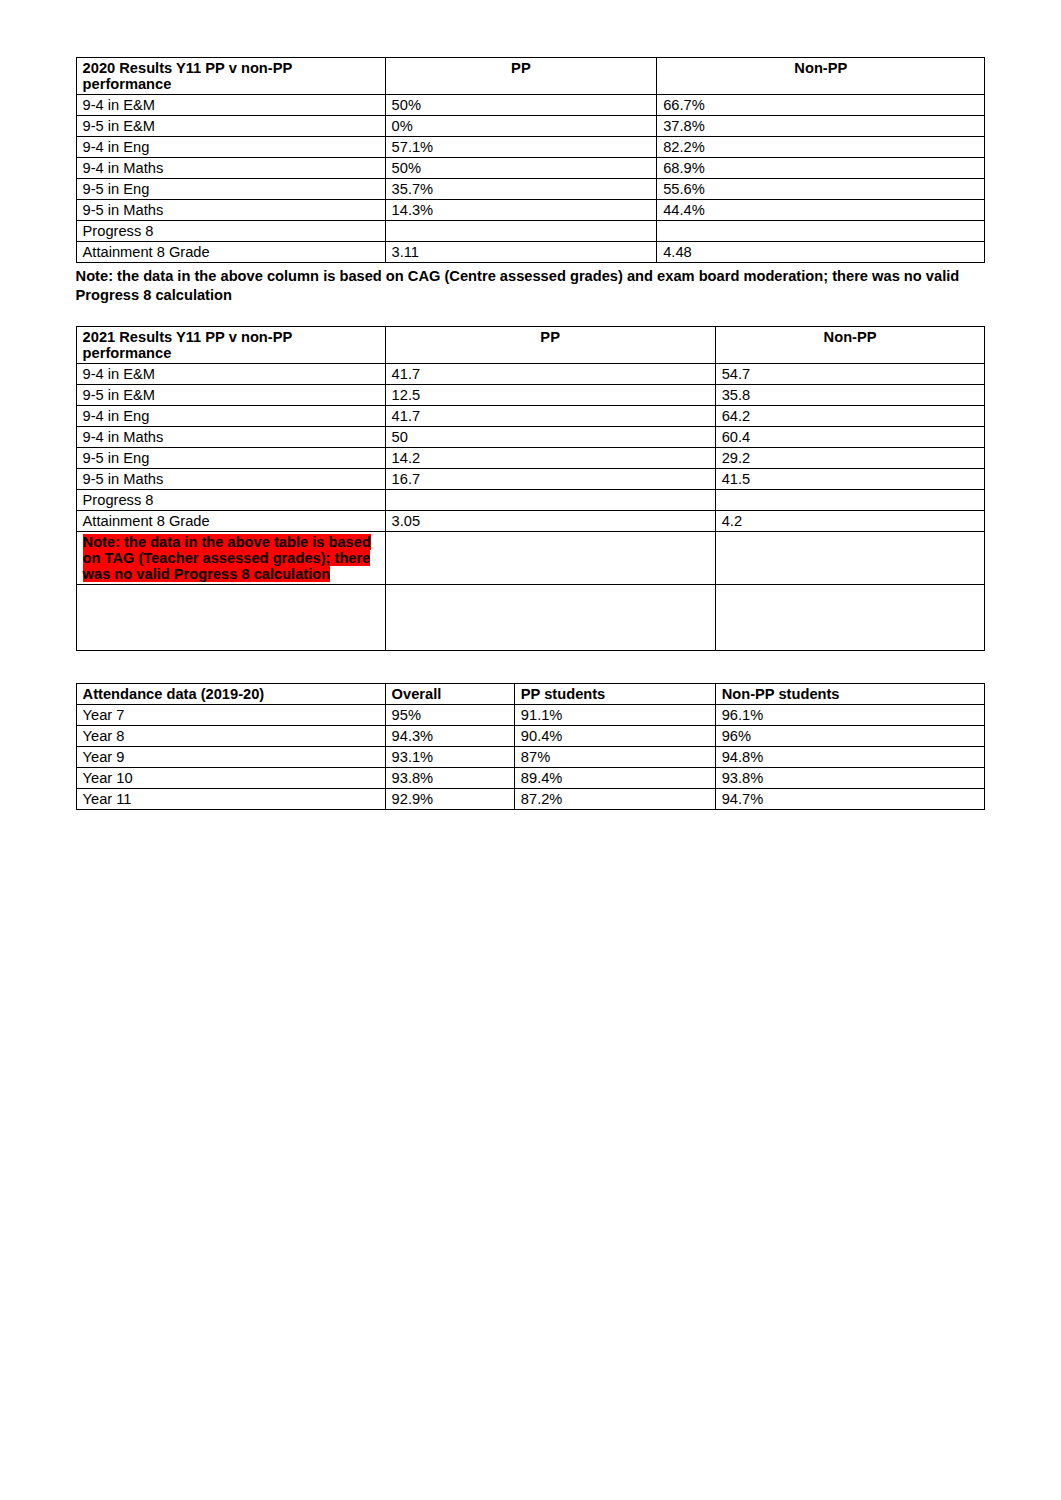| 2020 Results Y11 PP v non-PP performance | PP | Non-PP |
| 9-4 in E&M | 50% | 66.7% |
| 9-5 in E&M | 0% | 37.8% |
| 9-4 in Eng | 57.1% | 82.2% |
| 9-4 in Maths | 50% | 68.9% |
| 9-5 in Eng | 35.7% | 55.6% |
| 9-5 in Maths | 14.3% | 44.4% |
| Progress 8 | | |
| Attainment 8 Grade | 3.11 | 4.48 |
Note: the data in the above column is based on CAG (Centre assessed grades) and exam board moderation; there was no valid Progress 8 calculation
| 2021 Results Y11 PP v non-PP performance | PP | Non-PP |
| 9-4 in E&M | 41.7 | 54.7 |
| 9-5 in E&M | 12.5 | 35.8 |
| 9-4 in Eng | 41.7 | 64.2 |
| 9-4 in Maths | 50 | 60.4 |
| 9-5 in Eng | 14.2 | 29.2 |
| 9-5 in Maths | 16.7 | 41.5 |
| Progress 8 | | |
| Attainment 8 Grade | 3.05 | 4.2 |
| Note: the data in the above table is based on TAG (Teacher assessed grades); there was no valid Progress 8 calculation | | |
| Attendance data (2019-20) | Overall | PP students | Non-PP students |
| Year 7 | 95% | 91.1% | 96.1% |
| Year 8 | 94.3% | 90.4% | 96% |
| Year 9 | 93.1% | 87% | 94.8% |
| Year 10 | 93.8% | 89.4% | 93.8% |
| Year 11 | 92.9% | 87.2% | 94.7% |